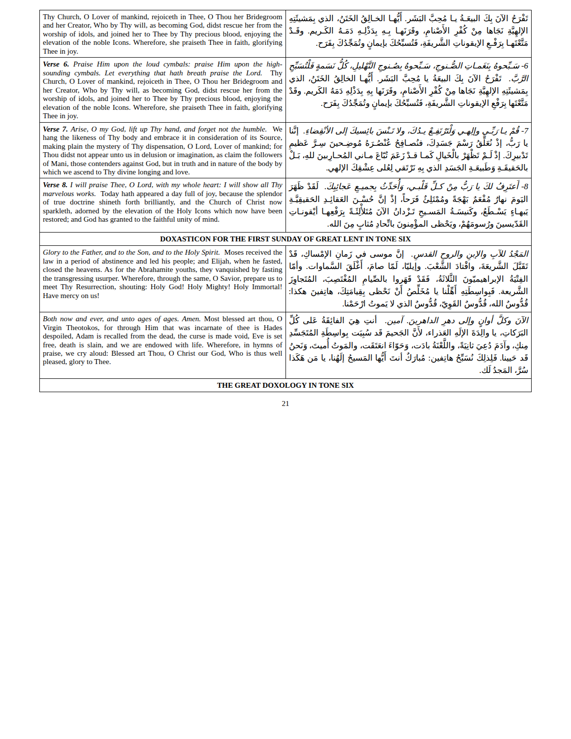| Thy Church, O Lover of mankind, rejoiceth in Thee, O Thou her Bridegroom and her Creator, Who by Thy will, as becoming God, didst rescue her from the worship of idols, and joined her to Thee by Thy precious blood, enjoying the elevation of the noble Icons. Wherefore, she praiseth Thee in faith, glorifying Thee in joy. | تَفْرَحُ الآنَ بِكَ البيعَـةُ يـا مُحِبَّ البَشَر. أَيُّهـا الخـالِقُ الخَتَنُ، الذي بِمَشيئَتِهِ الإلهِيَّةِ نَجَاها مِنْ كُفْرِ الأَصْنامِ، وقَرَنَهـا بِـهِ بِدَذْلِـهِ دَمَـهُ الكَـريم. وقَـدْ مَتَّعْتَهـا بِرَفْـعِ الإيقوناتِ الشَّريفَةِ، فَتُسبِّحُكَ بإيمانٍ وتُمَجِّدُكَ بِفَرَح. |
| Verse 6. Praise Him upon the loud cymbals: praise Him upon the high-sounding cymbals. Let everything that hath breath praise the Lord. Thy Church, O Lover of mankind, rejoiceth in Thee, O Thou her Bridegroom and her Creator, Who by Thy will, as becoming God, didst rescue her from the worship of idols, and joined her to Thee by Thy precious blood, enjoying the elevation of the noble Icons. Wherefore, she praiseth Thee in faith, glorifying Thee in joy. | 6- سَـبِّحوهُ بِنَغَمـاتِ الصُّـنوجِ، سَـبِّحوهُ بِصُـنوجِ التَّهْليلِ، كُلُّ نَسَمةٍ فَلْتُسَبِّحِ الرَّبَّ. تَفْرَحُ الآنَ بِكَ البيعَةُ يا مُحِبَّ البَشَر. أَيُّهـا الخالِقُ الخَتَنُ، الذي بِمَشيئَتِهِ الإلهِيَّةِ نَجَاها مِنْ كُفْرِ الأَصْنامِ، وقَرَنَها بِهِ بِدَذْلِهِ دَمَهُ الكَريم. وقَدْ مَتَّعْتَها بِرَفْعِ الإيقوناتِ الشَّريفَةِ، فَتُسبِّحُكَ بإيمانٍ وتُمَجِّدُكَ بِفَرَح. |
| Verse 7. Arise, O my God, lift up Thy hand, and forget not the humble. We hang the likeness of Thy body and embrace it in consideration of its Source, making plain the mystery of Thy dispensation, O Lord, Lover of mankind; for Thou didst not appear unto us in delusion or imagination, as claim the followers of Mani, those contenders against God, but in truth and in nature of the body by which we ascend to Thy divine longing and love. | 7- قُمْ يـا رَبِّـي وإلِهـي وَلْتَرْتَفِـعْ يـدُكَ، ولا تَـنْسَ بائِسيكَ إلى الأنْقِضاءِ. إنَّنا يا رَبُّ، إذْ نُعَلِّقُ رَسْمَ جَسَدِكَ، فنُصـافِحُ عُنْصُـرَهُ مُوضِـحينَ سِـرَّ عَظيمِ تَدْبيرِكَ. إذْ لَـمْ تَظْهَرْ بالْخَيالِ كَمـا قـدْ زَعَمَ تُبّاعَ مـاني المُحـارِبينَ للهِ، بَـلْ بالحَقيقَـةِ وَطَبيعَـةِ الجَسَدِ الذي بِهِ نَرْتَقي لِعُلى عِشْقِكَ الإلهي. |
| Verse 8. I will praise Thee, O Lord, with my whole heart: I will show all Thy marvelous works. Today hath appeared a day full of joy, because the splendor of true doctrine shineth forth brilliantly, and the Church of Christ now sparkleth, adorned by the elevation of the Holy Icons which now have been restored; and God has granted to the faithful unity of mind. | 8- أَعتَرِفُ لكَ يا رَبُّ مِنْ كـلِّ قَلْبـي، وَأُحَدِّثُ بِجميـعِ عَجائِبِكَ. لَقَدْ ظَهَرَ اليَومَ نهارٌ مُفْعَمٌ بَهْجَةً ومُمْتَلِئٌ فَرَحاً، إذْ إنَّ حُسْـنَ العَقائِـدِ الحَقيقِيَّـةِ يَبهـاءٍ يَسْـطَعُ، وكَنيسَـةُ المَسـيحِ تَـزْدانُ الآنَ مُتَلأْلِئَـةً بِرَفْعِهـا أيْقونـاتِ القَدّيسينَ ورُسومَهُمْ، ويَحْظى المؤْمِنونَ باتِّحادِ مُثابٍ مِنَ الله. |
| DOXASTICON FOR THE FIRST SUNDAY OF GREAT LENT IN TONE SIX |
| Glory to the Father, and to the Son, and to the Holy Spirit. Moses received the law in a period of abstinence and led his people; and Elijah, when he fasted, closed the heavens. As for the Abrahamite youths, they vanquished by fasting the transgressing usurper. Wherefore, through the same, O Savior, prepare us to meet Thy Resurrection, shouting: Holy God! Holy Mighty! Holy Immortal! Have mercy on us! | المَجْدُ للآبِ والإبنِ والروحِ القدسِ. إنَّ موسى في زَمانِ الإمْساكِ، قَدْ تَقَبَّلَ الشَّريعَةَ، واقْتادَ الشَّعْبَ. وإيليّا، لَمّا صامَ، أَغْلَقَ السَّماوات. وأمّا الفِتْيَةُ الإبراهيميّونَ الثَّلاثَةُ، فَقَدْ قَهَروا بالصِّيامِ المُغْتَصِبَ، المُتَجاوِزَ الشَّريعة. فَبِواسِطَتِهِ أَهِّلْنا يا مُخَلِّصُ أَنْ نَحْظى بِقِيامَتِكَ، هاتِفينَ هكذا: قُدُّوسٌ الله، قُدُّوسٌ القَوِيّ، قُدُّوسٌ الذي لا يَموتُ ارْحَمْنا. |
| Both now and ever, and unto ages of ages. Amen. Most blessed art thou, O Virgin Theotokos, for through Him that was incarnate of thee is Hades despoiled, Adam is recalled from the dead, the curse is made void, Eve is set free, death is slain, and we are endowed with life. Wherefore, in hymns of praise, we cry aloud: Blessed art Thou, O Christ our God, Who is thus well pleased, glory to Thee. | الآنَ وكلَّ أوانٍ وإلى دهرِ الداهرينَ. آمين. أنتِ هِيَ الفائِقَةُ عَلى كُلِّ البَرَكاتِ، يا والِدَةَ الإلَهِ العَذراء، لأَنَّ الجَحيمَ قَد سُبِيَت بِواسِطَةِ المُتَجَسِّدِ مِنكِ، وآدَمَ دُعِيَ ثانِيَةً، واللَّعْنَةُ بادَت، وَحَوّاءَ انعَتَقَت، والمَوتُ أُميتَ، وَنَحنُ قَد حَيينا. فَلِذلِكَ نُسَبِّحُ هاتِفين: مُبارَكٌ أنتَ أَيُّها المَسيحُ إلَهُنا، يا مَن هَكَذا سُرَّ، المَجدُ لَك. |
| THE GREAT DOXOLOGY IN TONE SIX |
21